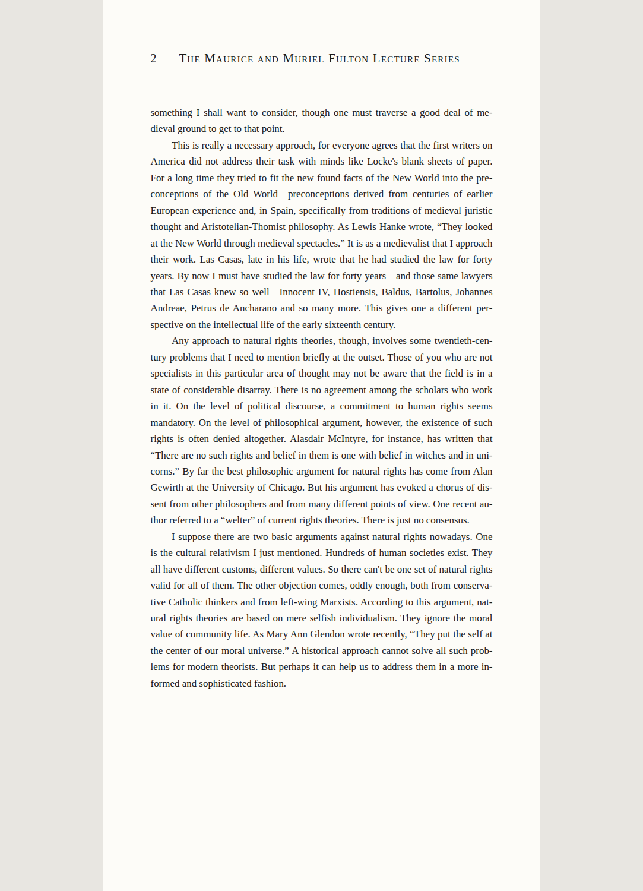2 The Maurice and Muriel Fulton Lecture Series
something I shall want to consider, though one must traverse a good deal of medieval ground to get to that point.
This is really a necessary approach, for everyone agrees that the first writers on America did not address their task with minds like Locke's blank sheets of paper. For a long time they tried to fit the new found facts of the New World into the preconceptions of the Old World—preconceptions derived from centuries of earlier European experience and, in Spain, specifically from traditions of medieval juristic thought and Aristotelian-Thomist philosophy. As Lewis Hanke wrote, “They looked at the New World through medieval spectacles.” It is as a medievalist that I approach their work. Las Casas, late in his life, wrote that he had studied the law for forty years. By now I must have studied the law for forty years—and those same lawyers that Las Casas knew so well—Innocent IV, Hostiensis, Baldus, Bartolus, Johannes Andreae, Petrus de Ancharano and so many more. This gives one a different perspective on the intellectual life of the early sixteenth century.
Any approach to natural rights theories, though, involves some twentieth-century problems that I need to mention briefly at the outset. Those of you who are not specialists in this particular area of thought may not be aware that the field is in a state of considerable disarray. There is no agreement among the scholars who work in it. On the level of political discourse, a commitment to human rights seems mandatory. On the level of philosophical argument, however, the existence of such rights is often denied altogether. Alasdair McIntyre, for instance, has written that “There are no such rights and belief in them is one with belief in witches and in unicorns.” By far the best philosophic argument for natural rights has come from Alan Gewirth at the University of Chicago. But his argument has evoked a chorus of dissent from other philosophers and from many different points of view. One recent author referred to a “welter” of current rights theories. There is just no consensus.
I suppose there are two basic arguments against natural rights nowadays. One is the cultural relativism I just mentioned. Hundreds of human societies exist. They all have different customs, different values. So there can't be one set of natural rights valid for all of them. The other objection comes, oddly enough, both from conservative Catholic thinkers and from left-wing Marxists. According to this argument, natural rights theories are based on mere selfish individualism. They ignore the moral value of community life. As Mary Ann Glendon wrote recently, “They put the self at the center of our moral universe.” A historical approach cannot solve all such problems for modern theorists. But perhaps it can help us to address them in a more informed and sophisticated fashion.